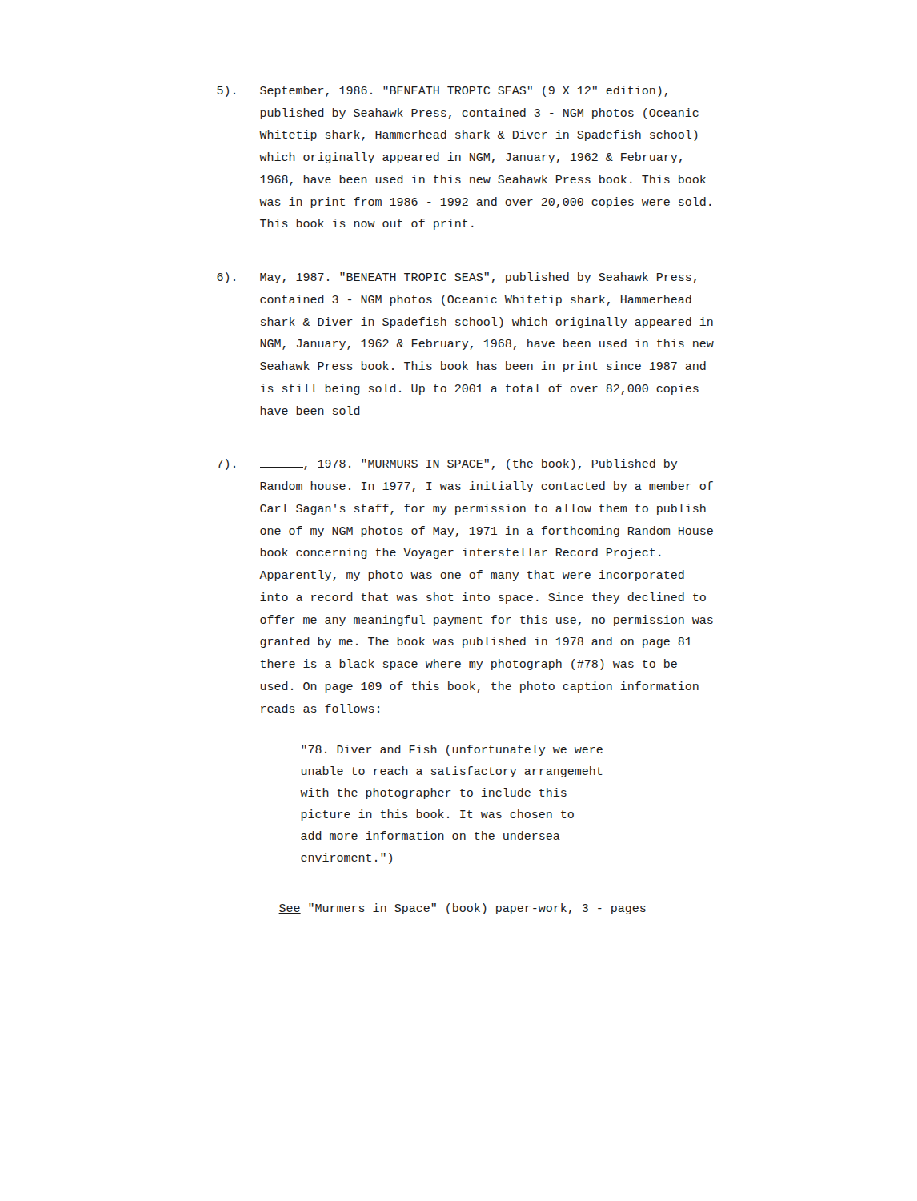5).
September, 1986. "BENEATH TROPIC SEAS" (9 X 12" edition), published by Seahawk Press, contained 3 - NGM photos (Oceanic Whitetip shark, Hammerhead shark & Diver in Spadefish school) which originally appeared in NGM, January, 1962 & February, 1968, have been used in this new Seahawk Press book. This book was in print from 1986 - 1992 and over 20,000 copies were sold. This book is now out of print.
6).
May, 1987. "BENEATH TROPIC SEAS", published by Seahawk Press, contained 3 - NGM photos (Oceanic Whitetip shark, Hammerhead shark & Diver in Spadefish school) which originally appeared in NGM, January, 1962 & February, 1968, have been used in this new Seahawk Press book. This book has been in print since 1987 and is still being sold. Up to 2001 a total of over 82,000 copies have been sold
7).
, 1978. "MURMURS IN SPACE", (the book), Published by Random house. In 1977, I was initially contacted by a member of Carl Sagan's staff, for my permission to allow them to publish one of my NGM photos of May, 1971 in a forthcoming Random House book concerning the Voyager interstellar Record Project. Apparently, my photo was one of many that were incorporated into a record that was shot into space. Since they declined to offer me any meaningful payment for this use, no permission was granted by me. The book was published in 1978 and on page 81 there is a black space where my photograph (#78) was to be used. On page 109 of this book, the photo caption information reads as follows:
"78. Diver and Fish (unfortunately we were
unable to reach a satisfactory arrangemeht
with the photographer to include this
picture in this book. It was chosen to
add more information on the undersea
enviroment.")
See "Murmers in Space" (book) paper-work, 3 - pages